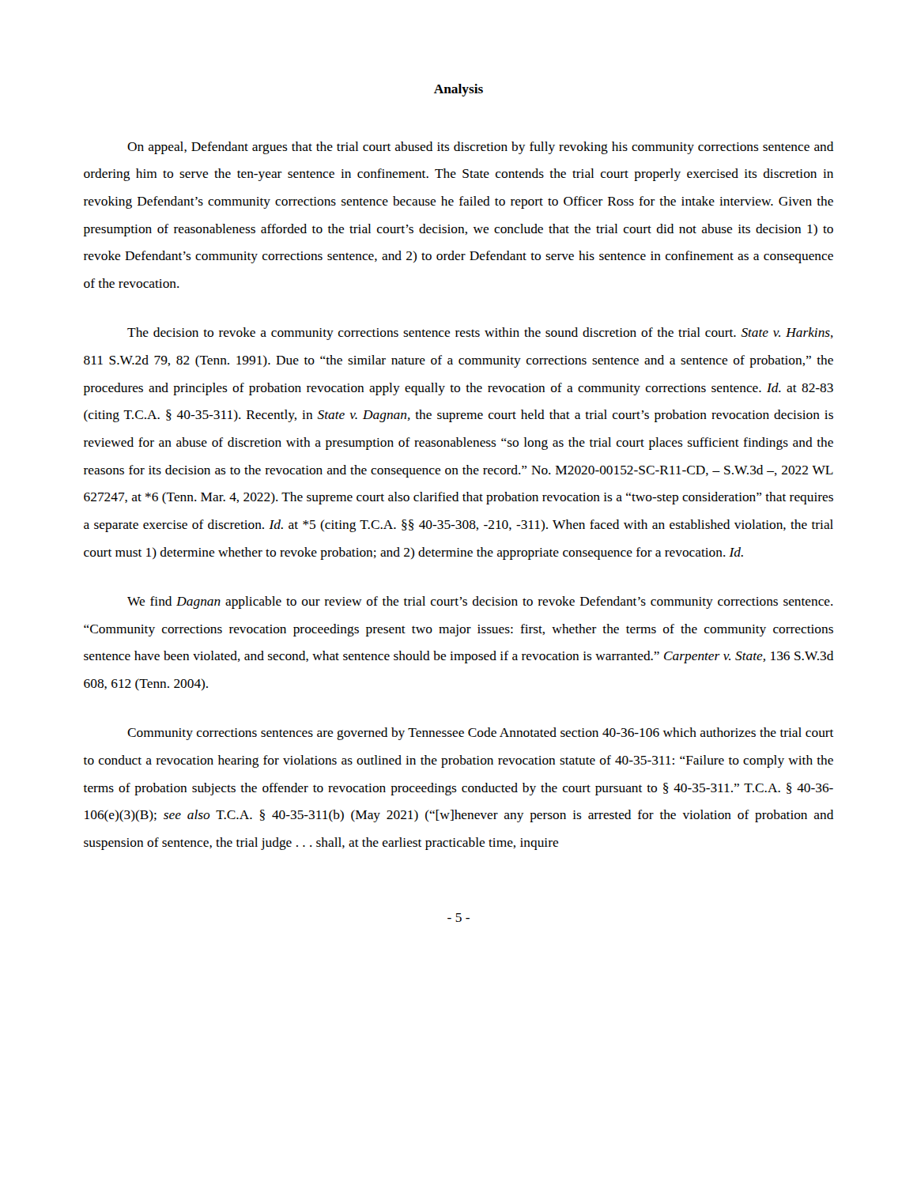Analysis
On appeal, Defendant argues that the trial court abused its discretion by fully revoking his community corrections sentence and ordering him to serve the ten-year sentence in confinement. The State contends the trial court properly exercised its discretion in revoking Defendant’s community corrections sentence because he failed to report to Officer Ross for the intake interview. Given the presumption of reasonableness afforded to the trial court’s decision, we conclude that the trial court did not abuse its decision 1) to revoke Defendant’s community corrections sentence, and 2) to order Defendant to serve his sentence in confinement as a consequence of the revocation.
The decision to revoke a community corrections sentence rests within the sound discretion of the trial court. State v. Harkins, 811 S.W.2d 79, 82 (Tenn. 1991). Due to “the similar nature of a community corrections sentence and a sentence of probation,” the procedures and principles of probation revocation apply equally to the revocation of a community corrections sentence. Id. at 82-83 (citing T.C.A. § 40-35-311). Recently, in State v. Dagnan, the supreme court held that a trial court’s probation revocation decision is reviewed for an abuse of discretion with a presumption of reasonableness “so long as the trial court places sufficient findings and the reasons for its decision as to the revocation and the consequence on the record.” No. M2020-00152-SC-R11-CD, – S.W.3d –, 2022 WL 627247, at *6 (Tenn. Mar. 4, 2022). The supreme court also clarified that probation revocation is a “two-step consideration” that requires a separate exercise of discretion. Id. at *5 (citing T.C.A. §§ 40-35-308, -210, -311). When faced with an established violation, the trial court must 1) determine whether to revoke probation; and 2) determine the appropriate consequence for a revocation. Id.
We find Dagnan applicable to our review of the trial court’s decision to revoke Defendant’s community corrections sentence. “Community corrections revocation proceedings present two major issues: first, whether the terms of the community corrections sentence have been violated, and second, what sentence should be imposed if a revocation is warranted.” Carpenter v. State, 136 S.W.3d 608, 612 (Tenn. 2004).
Community corrections sentences are governed by Tennessee Code Annotated section 40-36-106 which authorizes the trial court to conduct a revocation hearing for violations as outlined in the probation revocation statute of 40-35-311: “Failure to comply with the terms of probation subjects the offender to revocation proceedings conducted by the court pursuant to § 40-35-311.” T.C.A. § 40-36-106(e)(3)(B); see also T.C.A. § 40-35-311(b) (May 2021) (“[w]henever any person is arrested for the violation of probation and suspension of sentence, the trial judge . . . shall, at the earliest practicable time, inquire
- 5 -